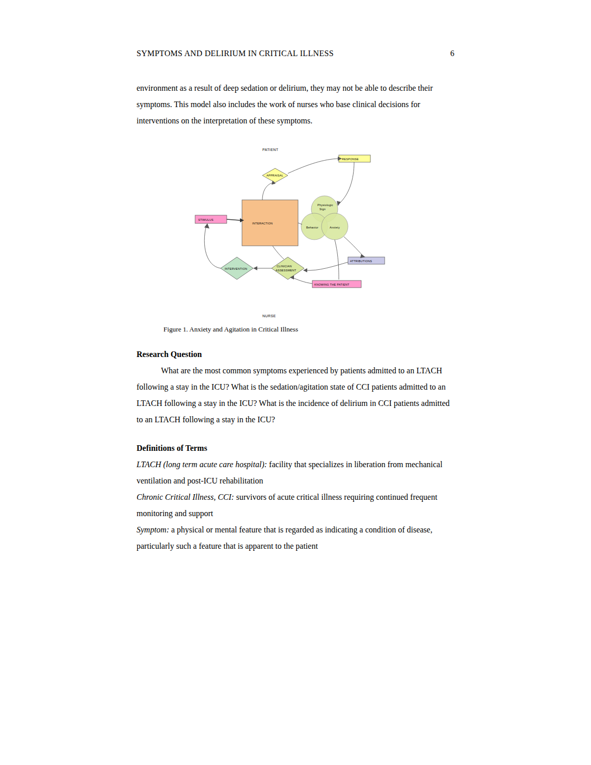Symptoms and Delirium in Critical Illness 6
environment as a result of deep sedation or delirium, they may not be able to describe their
symptoms. This model also includes the work of nurses who base clinical decisions for
interventions on the interpretation of these symptoms.
PATIENT NURSE RESPONSE APPRAISAL STIMULUS INTERACTION Physiologic Sign Behavior Anxiety ATTRIBUTIONS KNOWING THE PATIENT CLINICIAN ASSESSMENT INTERVENTION
Figure 1. Anxiety and Agitation in Critical Illness
Research Question
What are the most common symptoms experienced by patients admitted to an LTACH
following a stay in the ICU? What is the sedation/agitation state of CCI patients admitted to an
LTACH following a stay in the ICU? What is the incidence of delirium in CCI patients admitted
to an LTACH following a stay in the ICU?
Definitions of Terms
LTACH (long term acute care hospital): facility that specializes in liberation from mechanical
ventilation and post-ICU rehabilitation
Chronic Critical Illness, CCI: survivors of acute critical illness requiring continued frequent
monitoring and support
Symptom: a physical or mental feature that is regarded as indicating a condition of disease,
particularly such a feature that is apparent to the patient